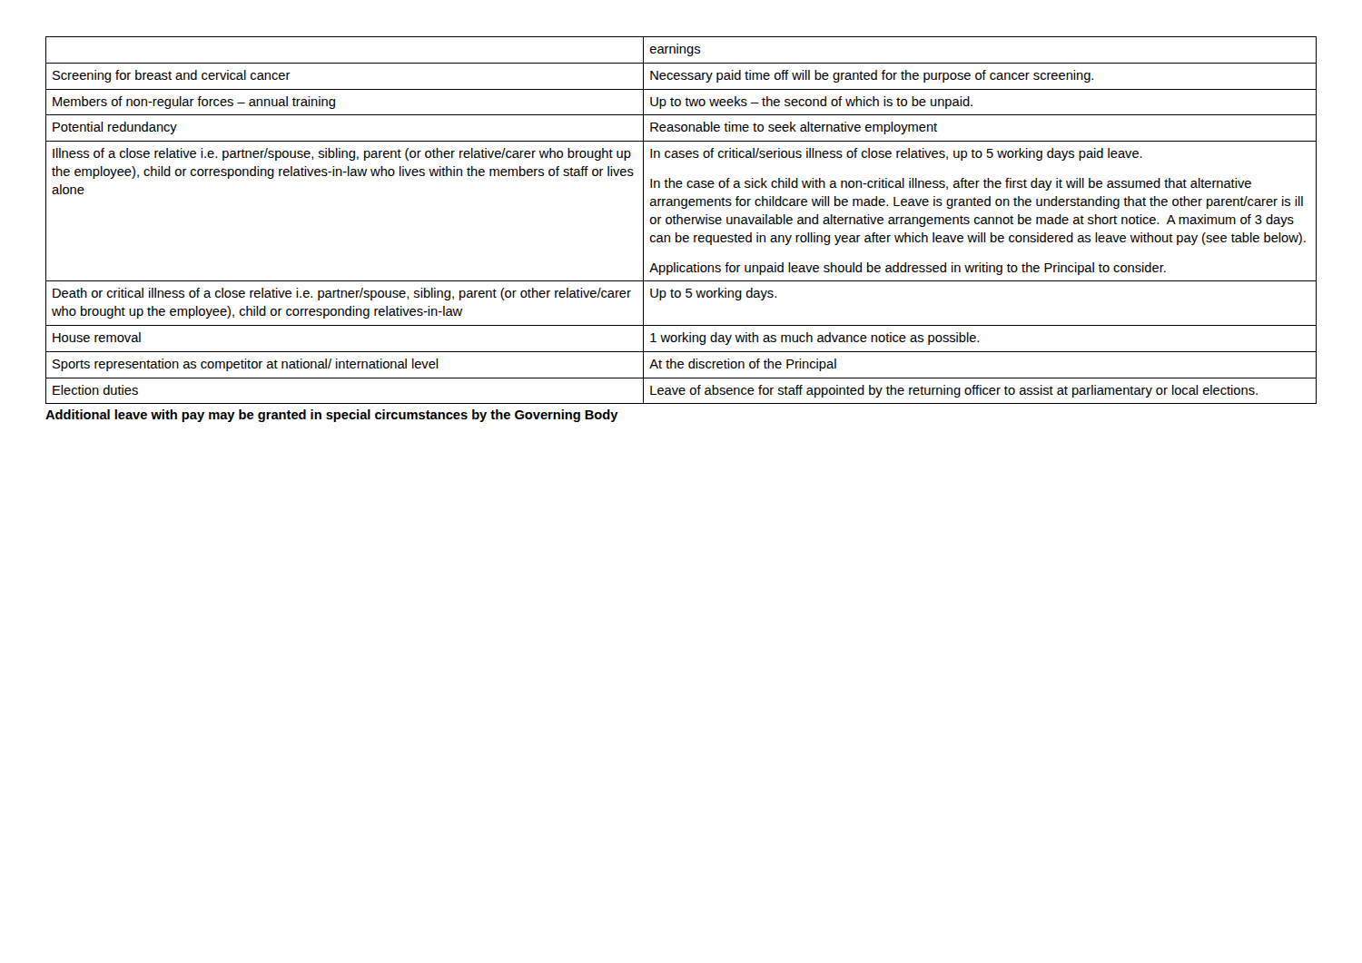| | earnings |
| Screening for breast and cervical cancer | Necessary paid time off will be granted for the purpose of cancer screening. |
| Members of non-regular forces – annual training | Up to two weeks – the second of which is to be unpaid. |
| Potential redundancy | Reasonable time to seek alternative employment |
| Illness of a close relative i.e. partner/spouse, sibling, parent (or other relative/carer who brought up the employee), child or corresponding relatives-in-law who lives within the members of staff or lives alone | In cases of critical/serious illness of close relatives, up to 5 working days paid leave. In the case of a sick child with a non-critical illness, after the first day it will be assumed that alternative arrangements for childcare will be made. Leave is granted on the understanding that the other parent/carer is ill or otherwise unavailable and alternative arrangements cannot be made at short notice. A maximum of 3 days can be requested in any rolling year after which leave will be considered as leave without pay (see table below). Applications for unpaid leave should be addressed in writing to the Principal to consider. |
| Death or critical illness of a close relative i.e. partner/spouse, sibling, parent (or other relative/carer who brought up the employee), child or corresponding relatives-in-law | Up to 5 working days. |
| House removal | 1 working day with as much advance notice as possible. |
| Sports representation as competitor at national/ international level | At the discretion of the Principal |
| Election duties | Leave of absence for staff appointed by the returning officer to assist at parliamentary or local elections. |
Additional leave with pay may be granted in special circumstances by the Governing Body